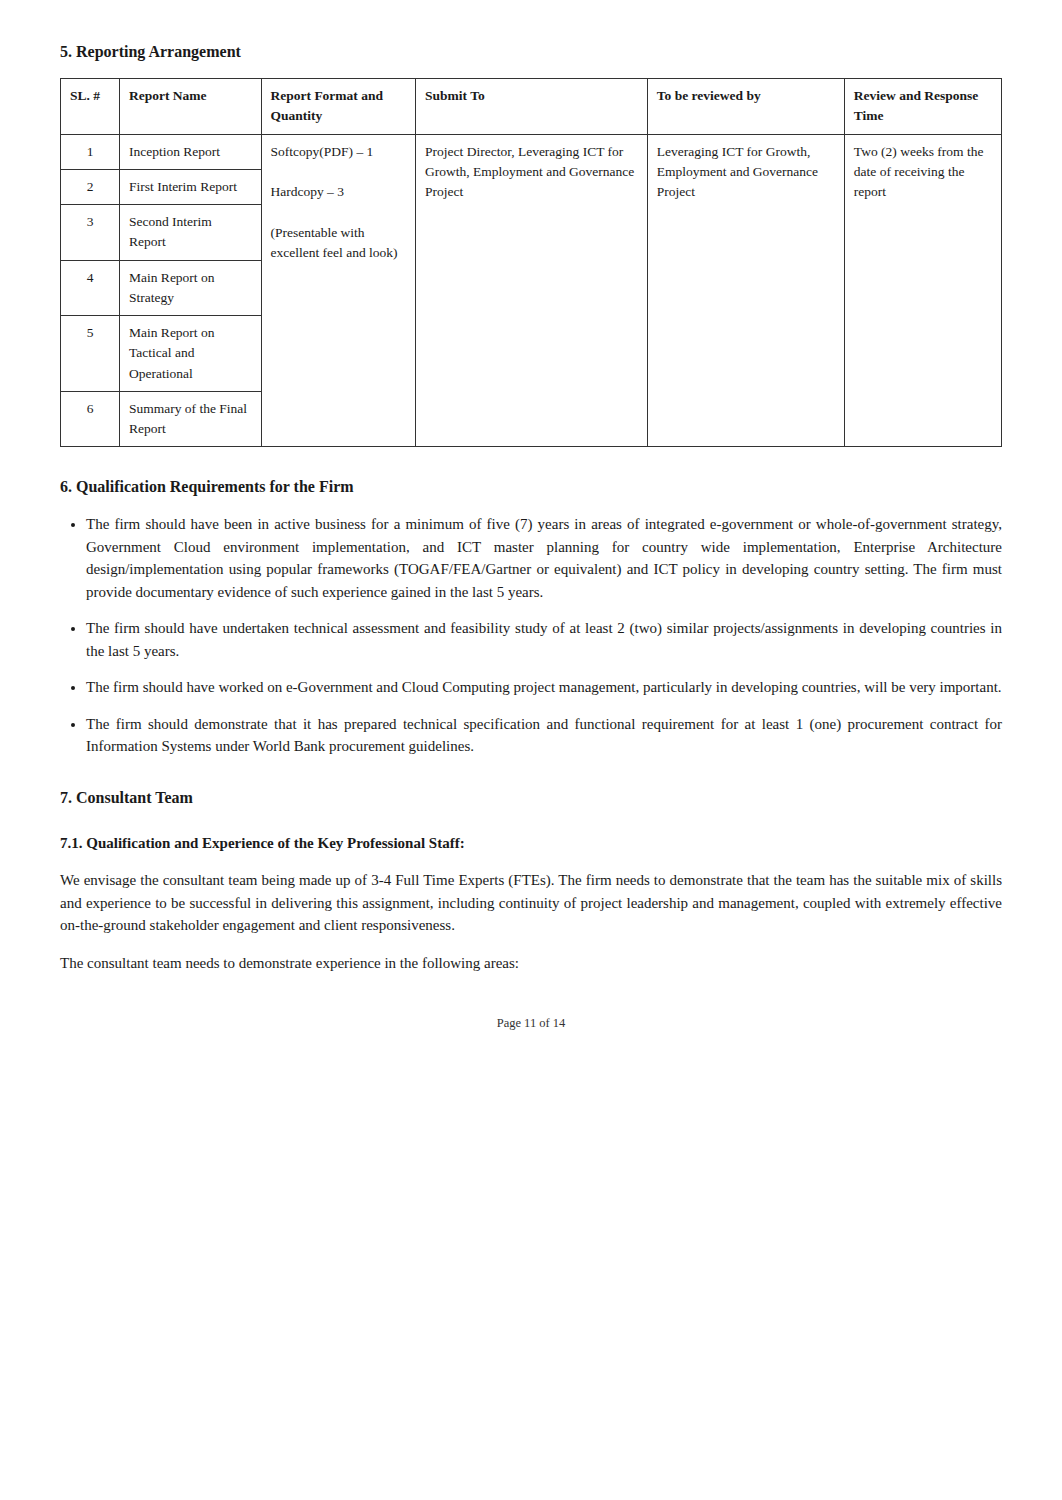5. Reporting Arrangement
| SL. # | Report Name | Report Format and Quantity | Submit To | To be reviewed by | Review and Response Time |
| --- | --- | --- | --- | --- | --- |
| 1 | Inception Report | Softcopy(PDF) – 1 Hardcopy – 3 (Presentable with excellent feel and look) | Project Director, Leveraging ICT for Growth, Employment and Governance Project | Leveraging ICT for Growth, Employment and Governance Project | Two (2) weeks from the date of receiving the report |
| 2 | First Interim Report |
| 3 | Second Interim Report |
| 4 | Main Report on Strategy |
| 5 | Main Report on Tactical and Operational |
| 6 | Summary of the Final Report |
6. Qualification Requirements for the Firm
The firm should have been in active business for a minimum of five (7) years in areas of integrated e-government or whole-of-government strategy, Government Cloud environment implementation, and ICT master planning for country wide implementation, Enterprise Architecture design/implementation using popular frameworks (TOGAF/FEA/Gartner or equivalent) and ICT policy in developing country setting. The firm must provide documentary evidence of such experience gained in the last 5 years.
The firm should have undertaken technical assessment and feasibility study of at least 2 (two) similar projects/assignments in developing countries in the last 5 years.
The firm should have worked on e-Government and Cloud Computing project management, particularly in developing countries, will be very important.
The firm should demonstrate that it has prepared technical specification and functional requirement for at least 1 (one) procurement contract for Information Systems under World Bank procurement guidelines.
7. Consultant Team
7.1. Qualification and Experience of the Key Professional Staff:
We envisage the consultant team being made up of 3-4 Full Time Experts (FTEs). The firm needs to demonstrate that the team has the suitable mix of skills and experience to be successful in delivering this assignment, including continuity of project leadership and management, coupled with extremely effective on-the-ground stakeholder engagement and client responsiveness.
The consultant team needs to demonstrate experience in the following areas:
Page 11 of 14